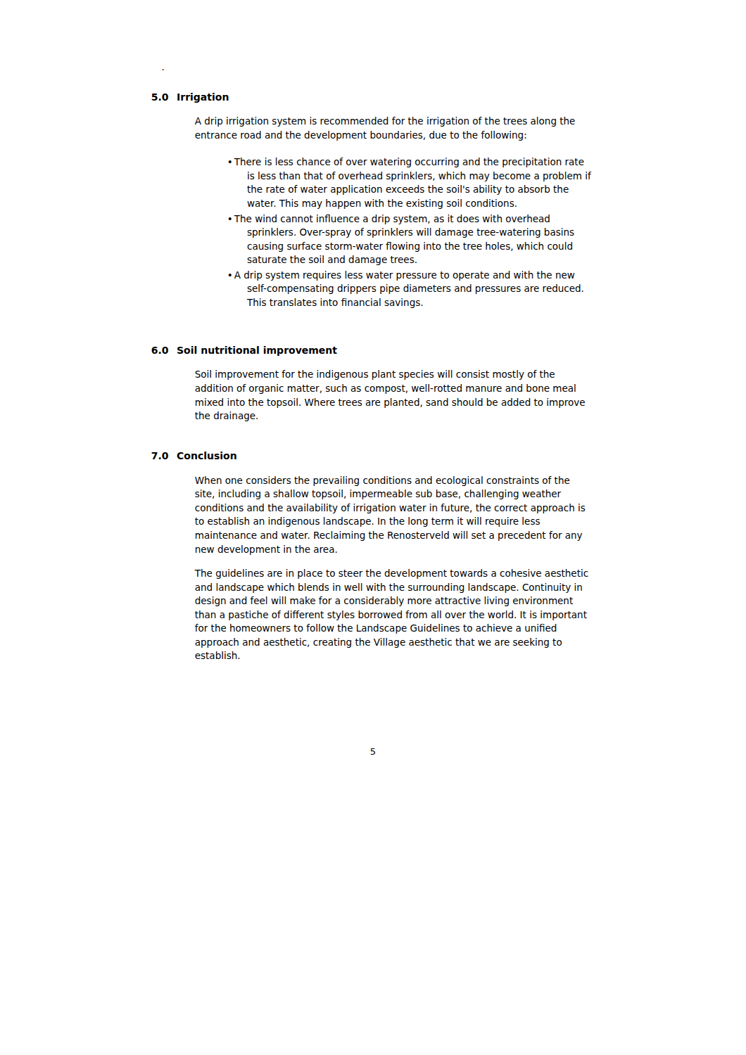.
5.0 Irrigation
A drip irrigation system is recommended for the irrigation of the trees along the entrance road and the development boundaries, due to the following:
There is less chance of over watering occurring and the precipitation rate is less than that of overhead sprinklers, which may become a problem if the rate of water application exceeds the soil's ability to absorb the water. This may happen with the existing soil conditions.
The wind cannot influence a drip system, as it does with overhead sprinklers. Over-spray of sprinklers will damage tree-watering basins causing surface storm-water flowing into the tree holes, which could saturate the soil and damage trees.
A drip system requires less water pressure to operate and with the new self-compensating drippers pipe diameters and pressures are reduced. This translates into financial savings.
6.0 Soil nutritional improvement
Soil improvement for the indigenous plant species will consist mostly of the addition of organic matter, such as compost, well-rotted manure and bone meal mixed into the topsoil. Where trees are planted, sand should be added to improve the drainage.
7.0 Conclusion
When one considers the prevailing conditions and ecological constraints of the site, including a shallow topsoil, impermeable sub base, challenging weather conditions and the availability of irrigation water in future, the correct approach is to establish an indigenous landscape. In the long term it will require less maintenance and water. Reclaiming the Renosterveld will set a precedent for any new development in the area.
The guidelines are in place to steer the development towards a cohesive aesthetic and landscape which blends in well with the surrounding landscape. Continuity in design and feel will make for a considerably more attractive living environment than a pastiche of different styles borrowed from all over the world. It is important for the homeowners to follow the Landscape Guidelines to achieve a unified approach and aesthetic, creating the Village aesthetic that we are seeking to establish.
5